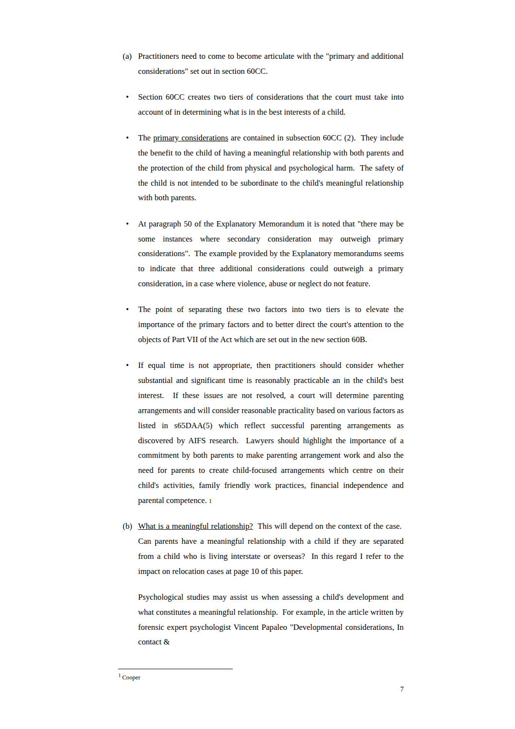(a)
Practitioners need to come to become articulate with the "primary and additional considerations" set out in section 60CC.
• Section 60CC creates two tiers of considerations that the court must take into account of in determining what is in the best interests of a child.
• The primary considerations are contained in subsection 60CC (2). They include the benefit to the child of having a meaningful relationship with both parents and the protection of the child from physical and psychological harm. The safety of the child is not intended to be subordinate to the child's meaningful relationship with both parents.
• At paragraph 50 of the Explanatory Memorandum it is noted that "there may be some instances where secondary consideration may outweigh primary considerations". The example provided by the Explanatory memorandums seems to indicate that three additional considerations could outweigh a primary consideration, in a case where violence, abuse or neglect do not feature.
• The point of separating these two factors into two tiers is to elevate the importance of the primary factors and to better direct the court's attention to the objects of Part VII of the Act which are set out in the new section 60B.
• If equal time is not appropriate, then practitioners should consider whether substantial and significant time is reasonably practicable an in the child's best interest. If these issues are not resolved, a court will determine parenting arrangements and will consider reasonable practicality based on various factors as listed in s65DAA(5) which reflect successful parenting arrangements as discovered by AIFS research. Lawyers should highlight the importance of a commitment by both parents to make parenting arrangement work and also the need for parents to create child-focused arrangements which centre on their child's activities, family friendly work practices, financial independence and parental competence. 1
(b)
What is a meaningful relationship? This will depend on the context of the case. Can parents have a meaningful relationship with a child if they are separated from a child who is living interstate or overseas? In this regard I refer to the impact on relocation cases at page 10 of this paper.
Psychological studies may assist us when assessing a child's development and what constitutes a meaningful relationship. For example, in the article written by forensic expert psychologist Vincent Papaleo "Developmental considerations, In contact &
1Cooper
7